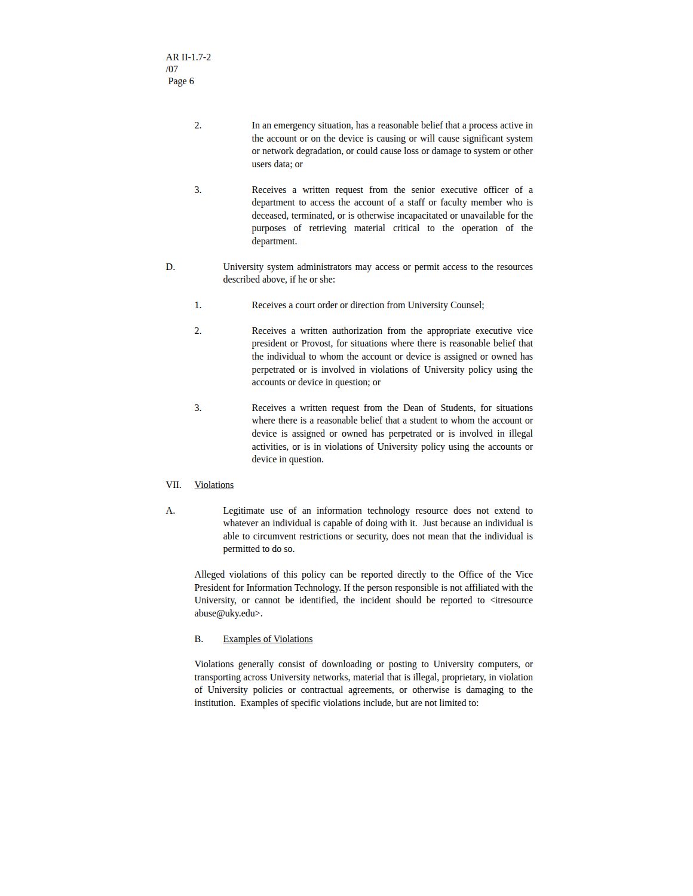AR II-1.7-2
/07
Page 6
2. In an emergency situation, has a reasonable belief that a process active in the account or on the device is causing or will cause significant system or network degradation, or could cause loss or damage to system or other users data; or
3. Receives a written request from the senior executive officer of a department to access the account of a staff or faculty member who is deceased, terminated, or is otherwise incapacitated or unavailable for the purposes of retrieving material critical to the operation of the department.
D. University system administrators may access or permit access to the resources described above, if he or she:
1. Receives a court order or direction from University Counsel;
2. Receives a written authorization from the appropriate executive vice president or Provost, for situations where there is reasonable belief that the individual to whom the account or device is assigned or owned has perpetrated or is involved in violations of University policy using the accounts or device in question; or
3. Receives a written request from the Dean of Students, for situations where there is a reasonable belief that a student to whom the account or device is assigned or owned has perpetrated or is involved in illegal activities, or is in violations of University policy using the accounts or device in question.
VII. Violations
A. Legitimate use of an information technology resource does not extend to whatever an individual is capable of doing with it. Just because an individual is able to circumvent restrictions or security, does not mean that the individual is permitted to do so.
Alleged violations of this policy can be reported directly to the Office of the Vice President for Information Technology. If the person responsible is not affiliated with the University, or cannot be identified, the incident should be reported to <itresource abuse@uky.edu>.
B. Examples of Violations
Violations generally consist of downloading or posting to University computers, or transporting across University networks, material that is illegal, proprietary, in violation of University policies or contractual agreements, or otherwise is damaging to the institution. Examples of specific violations include, but are not limited to: